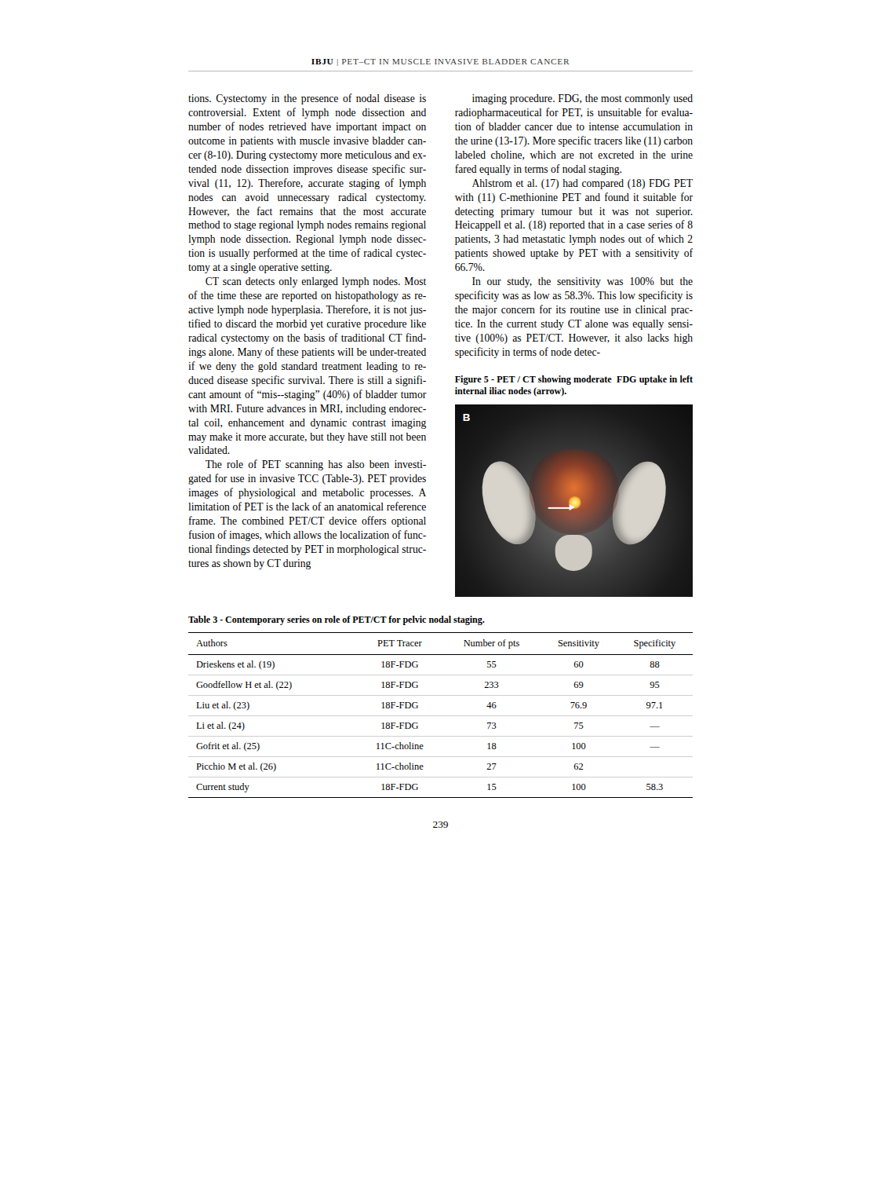IBJU | PET–CT IN MUSCLE INVASIVE BLADDER CANCER
tions. Cystectomy in the presence of nodal disease is controversial. Extent of lymph node dissection and number of nodes retrieved have important impact on outcome in patients with muscle invasive bladder cancer (8-10). During cystectomy more meticulous and extended node dissection improves disease specific survival (11, 12). Therefore, accurate staging of lymph nodes can avoid unnecessary radical cystectomy. However, the fact remains that the most accurate method to stage regional lymph nodes remains regional lymph node dissection. Regional lymph node dissection is usually performed at the time of radical cystectomy at a single operative setting.
CT scan detects only enlarged lymph nodes. Most of the time these are reported on histopathology as reactive lymph node hyperplasia. Therefore, it is not justified to discard the morbid yet curative procedure like radical cystectomy on the basis of traditional CT findings alone. Many of these patients will be under-treated if we deny the gold standard treatment leading to reduced disease specific survival. There is still a significant amount of “mis--staging” (40%) of bladder tumor with MRI. Future advances in MRI, including endorectal coil, enhancement and dynamic contrast imaging may make it more accurate, but they have still not been validated.
The role of PET scanning has also been investigated for use in invasive TCC (Table-3). PET provides images of physiological and metabolic processes. A limitation of PET is the lack of an anatomical reference frame. The combined PET/CT device offers optional fusion of images, which allows the localization of functional findings detected by PET in morphological structures as shown by CT during
imaging procedure. FDG, the most commonly used radiopharmaceutical for PET, is unsuitable for evaluation of bladder cancer due to intense accumulation in the urine (13-17). More specific tracers like (11) carbon labeled choline, which are not excreted in the urine fared equally in terms of nodal staging.
Ahlstrom et al. (17) had compared (18) FDG PET with (11) C-methionine PET and found it suitable for detecting primary tumour but it was not superior. Heicappell et al. (18) reported that in a case series of 8 patients, 3 had metastatic lymph nodes out of which 2 patients showed uptake by PET with a sensitivity of 66.7%.
In our study, the sensitivity was 100% but the specificity was as low as 58.3%. This low specificity is the major concern for its routine use in clinical practice. In the current study CT alone was equally sensitive (100%) as PET/CT. However, it also lacks high specificity in terms of node detec-
Figure 5 - PET / CT showing moderate FDG uptake in left internal iliac nodes (arrow).
B
Table 3 - Contemporary series on role of PET/CT for pelvic nodal staging.
| Authors | PET Tracer | Number of pts | Sensitivity | Specificity |
| --- | --- | --- | --- | --- |
| Drieskens et al. (19) | 18F-FDG | 55 | 60 | 88 |
| Goodfellow H et al. (22) | 18F-FDG | 233 | 69 | 95 |
| Liu et al. (23) | 18F-FDG | 46 | 76.9 | 97.1 |
| Li et al. (24) | 18F-FDG | 73 | 75 | — |
| Gofrit et al. (25) | 11C-choline | 18 | 100 | — |
| Picchio M et al. (26) | 11C-choline | 27 | 62 | |
| Current study | 18F-FDG | 15 | 100 | 58.3 |
239